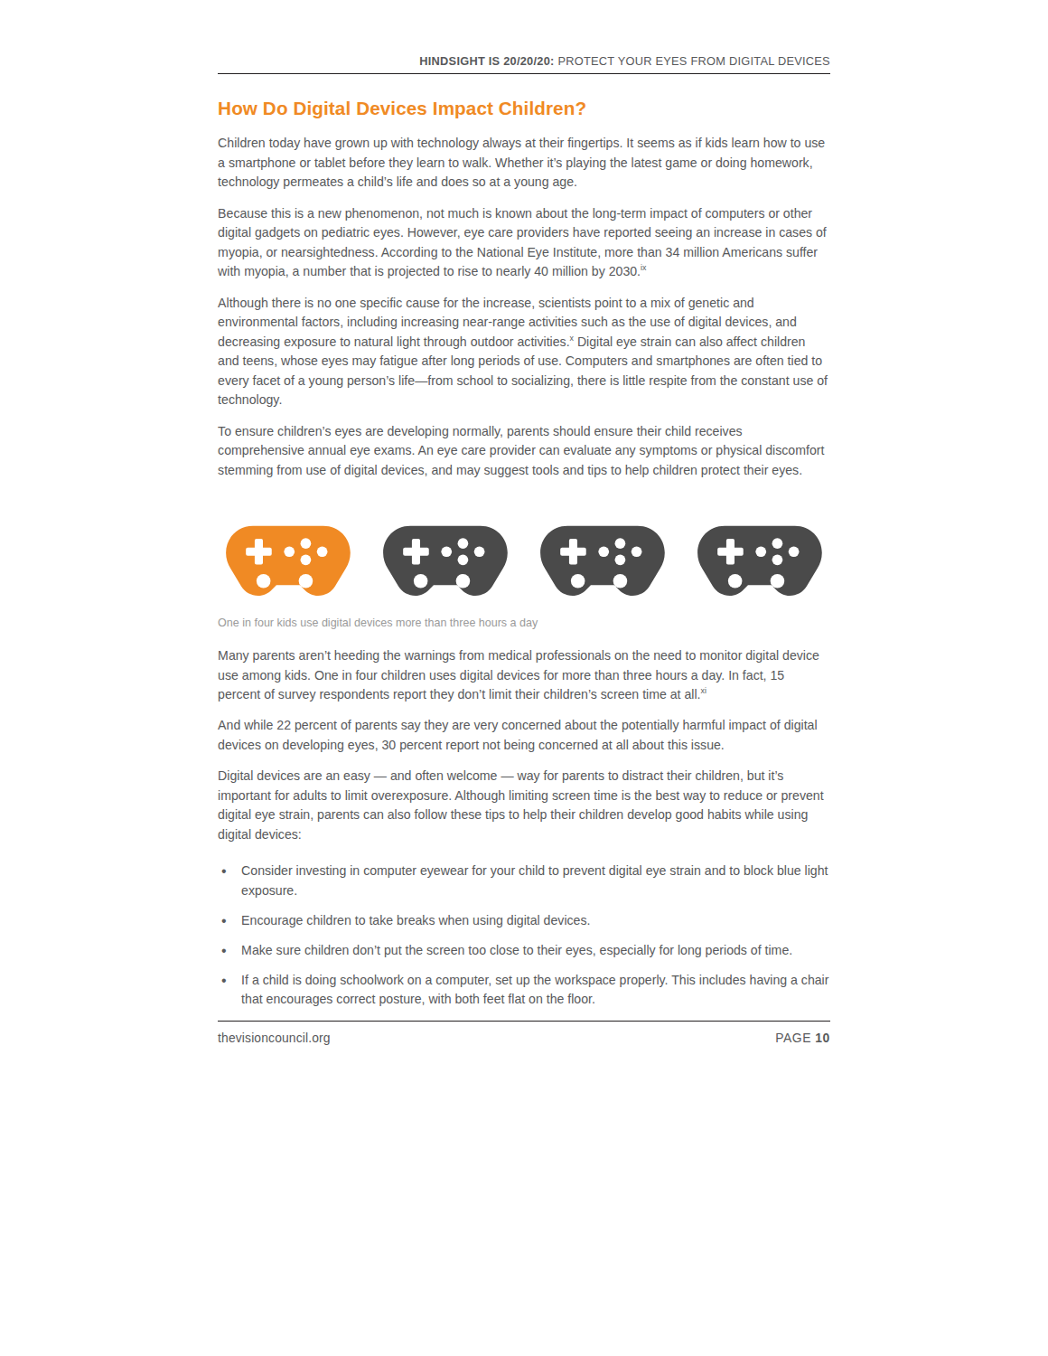HINDSIGHT IS 20/20/20: PROTECT YOUR EYES FROM DIGITAL DEVICES
How Do Digital Devices Impact Children?
Children today have grown up with technology always at their fingertips. It seems as if kids learn how to use a smartphone or tablet before they learn to walk. Whether it’s playing the latest game or doing homework, technology permeates a child’s life and does so at a young age.
Because this is a new phenomenon, not much is known about the long-term impact of computers or other digital gadgets on pediatric eyes. However, eye care providers have reported seeing an increase in cases of myopia, or nearsightedness. According to the National Eye Institute, more than 34 million Americans suffer with myopia, a number that is projected to rise to nearly 40 million by 2030.ix
Although there is no one specific cause for the increase, scientists point to a mix of genetic and environmental factors, including increasing near-range activities such as the use of digital devices, and decreasing exposure to natural light through outdoor activities.x Digital eye strain can also affect children and teens, whose eyes may fatigue after long periods of use. Computers and smartphones are often tied to every facet of a young person’s life—from school to socializing, there is little respite from the constant use of technology.
To ensure children’s eyes are developing normally, parents should ensure their child receives comprehensive annual eye exams. An eye care provider can evaluate any symptoms or physical discomfort stemming from use of digital devices, and may suggest tools and tips to help children protect their eyes.
One in four kids use digital devices more than three hours a day
Many parents aren’t heeding the warnings from medical professionals on the need to monitor digital device use among kids. One in four children uses digital devices for more than three hours a day. In fact, 15 percent of survey respondents report they don’t limit their children’s screen time at all.xi
And while 22 percent of parents say they are very concerned about the potentially harmful impact of digital devices on developing eyes, 30 percent report not being concerned at all about this issue.
Digital devices are an easy — and often welcome — way for parents to distract their children, but it’s important for adults to limit overexposure. Although limiting screen time is the best way to reduce or prevent digital eye strain, parents can also follow these tips to help their children develop good habits while using digital devices:
Consider investing in computer eyewear for your child to prevent digital eye strain and to block blue light exposure.
Encourage children to take breaks when using digital devices.
Make sure children don’t put the screen too close to their eyes, especially for long periods of time.
If a child is doing schoolwork on a computer, set up the workspace properly. This includes having a chair that encourages correct posture, with both feet flat on the floor.
thevisioncouncil.org PAGE 10